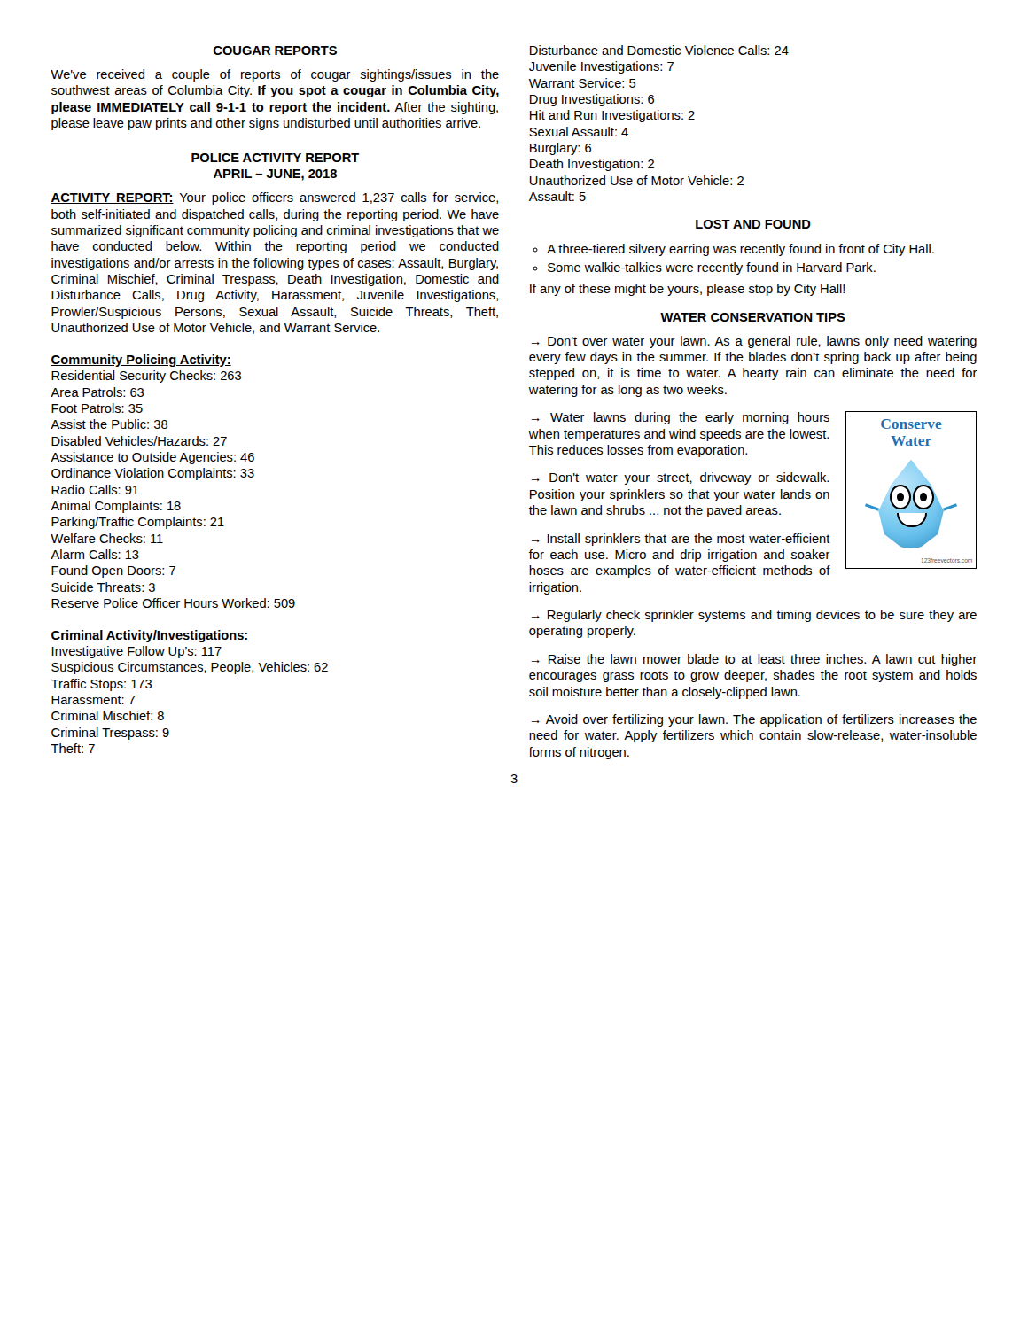Cougar Reports
We've received a couple of reports of cougar sightings/issues in the southwest areas of Columbia City. If you spot a cougar in Columbia City, please IMMEDIATELY call 9-1-1 to report the incident. After the sighting, please leave paw prints and other signs undisturbed until authorities arrive.
Police Activity ReportApril – June, 2018
ACTIVITY REPORT: Your police officers answered 1,237 calls for service, both self-initiated and dispatched calls, during the reporting period. We have summarized significant community policing and criminal investigations that we have conducted below. Within the reporting period we conducted investigations and/or arrests in the following types of cases: Assault, Burglary, Criminal Mischief, Criminal Trespass, Death Investigation, Domestic and Disturbance Calls, Drug Activity, Harassment, Juvenile Investigations, Prowler/Suspicious Persons, Sexual Assault, Suicide Threats, Theft, Unauthorized Use of Motor Vehicle, and Warrant Service.
Community Policing Activity:
Residential Security Checks: 263
Area Patrols: 63
Foot Patrols: 35
Assist the Public: 38
Disabled Vehicles/Hazards: 27
Assistance to Outside Agencies: 46
Ordinance Violation Complaints: 33
Radio Calls: 91
Animal Complaints: 18
Parking/Traffic Complaints: 21
Welfare Checks: 11
Alarm Calls: 13
Found Open Doors: 7
Suicide Threats: 3
Reserve Police Officer Hours Worked: 509
Criminal Activity/Investigations:
Investigative Follow Up’s: 117
Suspicious Circumstances, People, Vehicles: 62
Traffic Stops: 173
Harassment: 7
Criminal Mischief: 8
Criminal Trespass: 9
Theft: 7
Disturbance and Domestic Violence Calls: 24
Juvenile Investigations: 7
Warrant Service: 5
Drug Investigations: 6
Hit and Run Investigations: 2
Sexual Assault: 4
Burglary: 6
Death Investigation: 2
Unauthorized Use of Motor Vehicle: 2
Assault: 5
Lost and Found
A three-tiered silvery earring was recently found in front of City Hall.
Some walkie-talkies were recently found in Harvard Park.
If any of these might be yours, please stop by City Hall!
Water Conservation Tips
→ Don't over water your lawn. As a general rule, lawns only need watering every few days in the summer. If the blades don’t spring back up after being stepped on, it is time to water. A hearty rain can eliminate the need for watering for as long as two weeks.
Conserve
Water
123freevectors.com
→ Water lawns during the early morning hours when temperatures and wind speeds are the lowest. This reduces losses from evaporation.
→ Don't water your street, driveway or sidewalk. Position your sprinklers so that your water lands on the lawn and shrubs ... not the paved areas.
→ Install sprinklers that are the most water-efficient for each use. Micro and drip irrigation and soaker hoses are examples of water-efficient methods of irrigation.
→ Regularly check sprinkler systems and timing devices to be sure they are operating properly.
→ Raise the lawn mower blade to at least three inches. A lawn cut higher encourages grass roots to grow deeper, shades the root system and holds soil moisture better than a closely-clipped lawn.
→ Avoid over fertilizing your lawn. The application of fertilizers increases the need for water. Apply fertilizers which contain slow-release, water-insoluble forms of nitrogen.
3